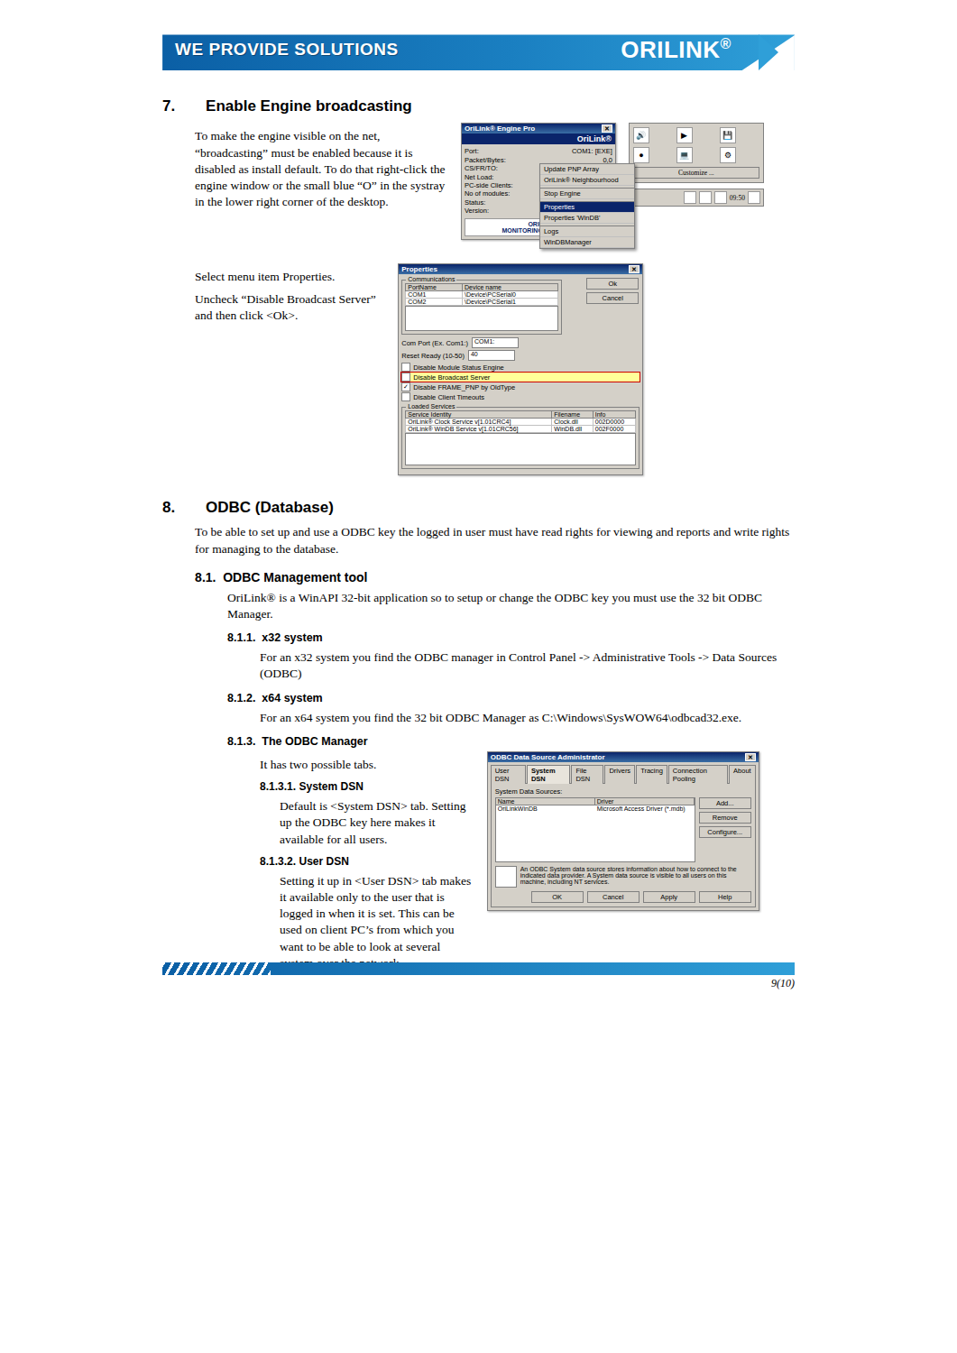WE PROVIDE SOLUTIONS
ORILINK®
7. Enable Engine broadcasting
To make the engine visible on the net, “broadcasting” must be enabled because it is disabled as install default. To do that right-click the engine window or the small blue “O” in the systray in the lower right corner of the desktop.
OriLink® Engine Pro✕
OriLink®
Port: COM1: [EXE]
Packet/Bytes: 0,0
CS/FR/TO: 0,0,0
Net Load: 0%001
PC-side Clients:
No of modules:
Status:
Version:
ORION
MONITORING SYSTEMS
Update PNP Array
OriLink® Neighbourhood
Stop Engine
Properties
Properties 'WinDB'
Logs
WinDBManager
🔊
▶
💾
●
💻
⚙
Customize ...
09:50
Select menu item Properties.
Uncheck “Disable Broadcast Server” and then click <Ok>.
Properties✕
Ok
Cancel
Communications
| PortName | Device name |
| --- | --- |
| COM1 | \Device\PCSerial0 |
| COM2 | \Device\PCSerial1 |
Com Port (Ex. Com1:) COM1:
Reset Ready (10-50) 40
Disable Module Status Engine
Disable Broadcast Server
Disable FRAME_PNP by OldType
Disable Client Timeouts
Loaded Services
| Service Identity | Filename | Info |
| --- | --- | --- |
| OriLink® Clock Service v[1.01CRC4] | Clock.dll | 002D0000 |
| OriLink® WinDB Service v[1.01CRC56] | WinDB.dll | 002F0000 |
8. ODBC (Database)
To be able to set up and use a ODBC key the logged in user must have read rights for viewing and reports and write rights for managing to the database.
8.1. ODBC Management tool
OriLink® is a WinAPI 32-bit application so to setup or change the ODBC key you must use the 32 bit ODBC Manager.
8.1.1. x32 system
For an x32 system you find the ODBC manager in Control Panel -> Administrative Tools -> Data Sources (ODBC)
8.1.2. x64 system
For an x64 system you find the 32 bit ODBC Manager as C:\Windows\SysWOW64\odbcad32.exe.
8.1.3. The ODBC Manager
It has two possible tabs.
8.1.3.1. System DSN
Default is <System DSN> tab. Setting up the ODBC key here makes it available for all users.
8.1.3.2. User DSN
Setting it up in <User DSN> tab makes it available only to the user that is logged in when it is set. This can be used on client PC’s from which you want to be able to look at several system over the network.
ODBC Data Source Administrator✕
User DSN
System DSN
File DSN
Drivers
Tracing
Connection Pooling
About
System Data Sources:
Name
Driver
OriLinkWinDB
Microsoft Access Driver (*.mdb)
Add...
Remove
Configure...
An ODBC System data source stores information about how to connect to the indicated data provider. A System data source is visible to all users on this machine, including NT services.
OK
Cancel
Apply
Help
9(10)